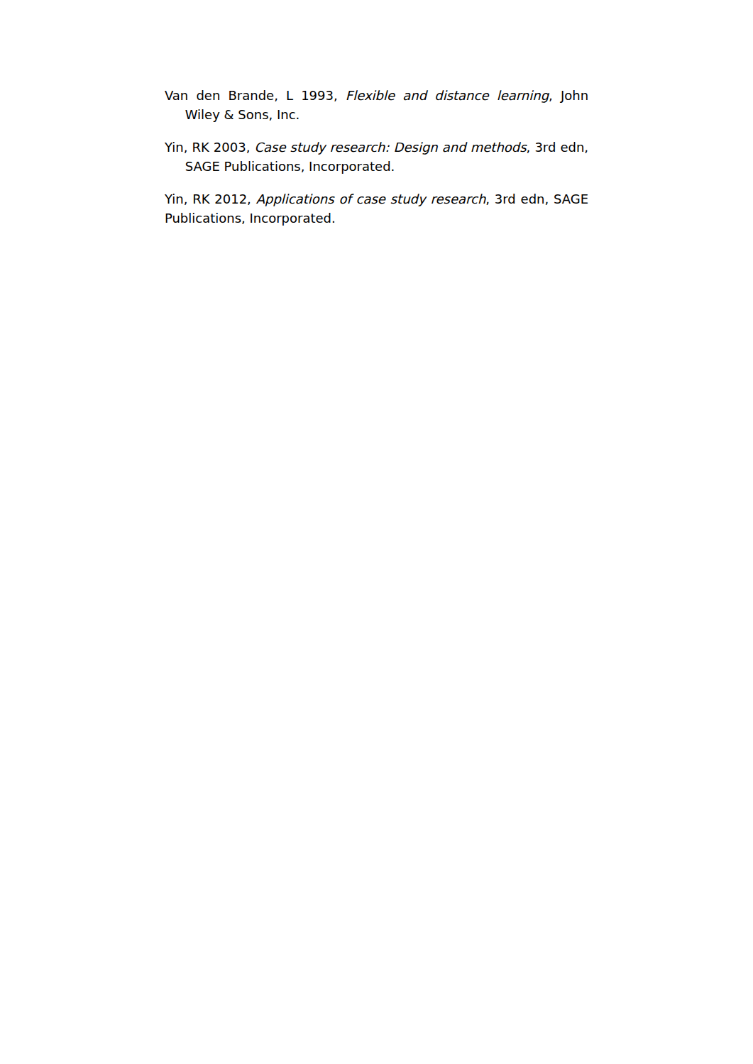Van den Brande, L 1993, Flexible and distance learning, John Wiley & Sons, Inc.
Yin, RK 2003, Case study research: Design and methods, 3rd edn, SAGE Publications, Incorporated.
Yin, RK 2012, Applications of case study research, 3rd edn, SAGE Publications, Incorporated.